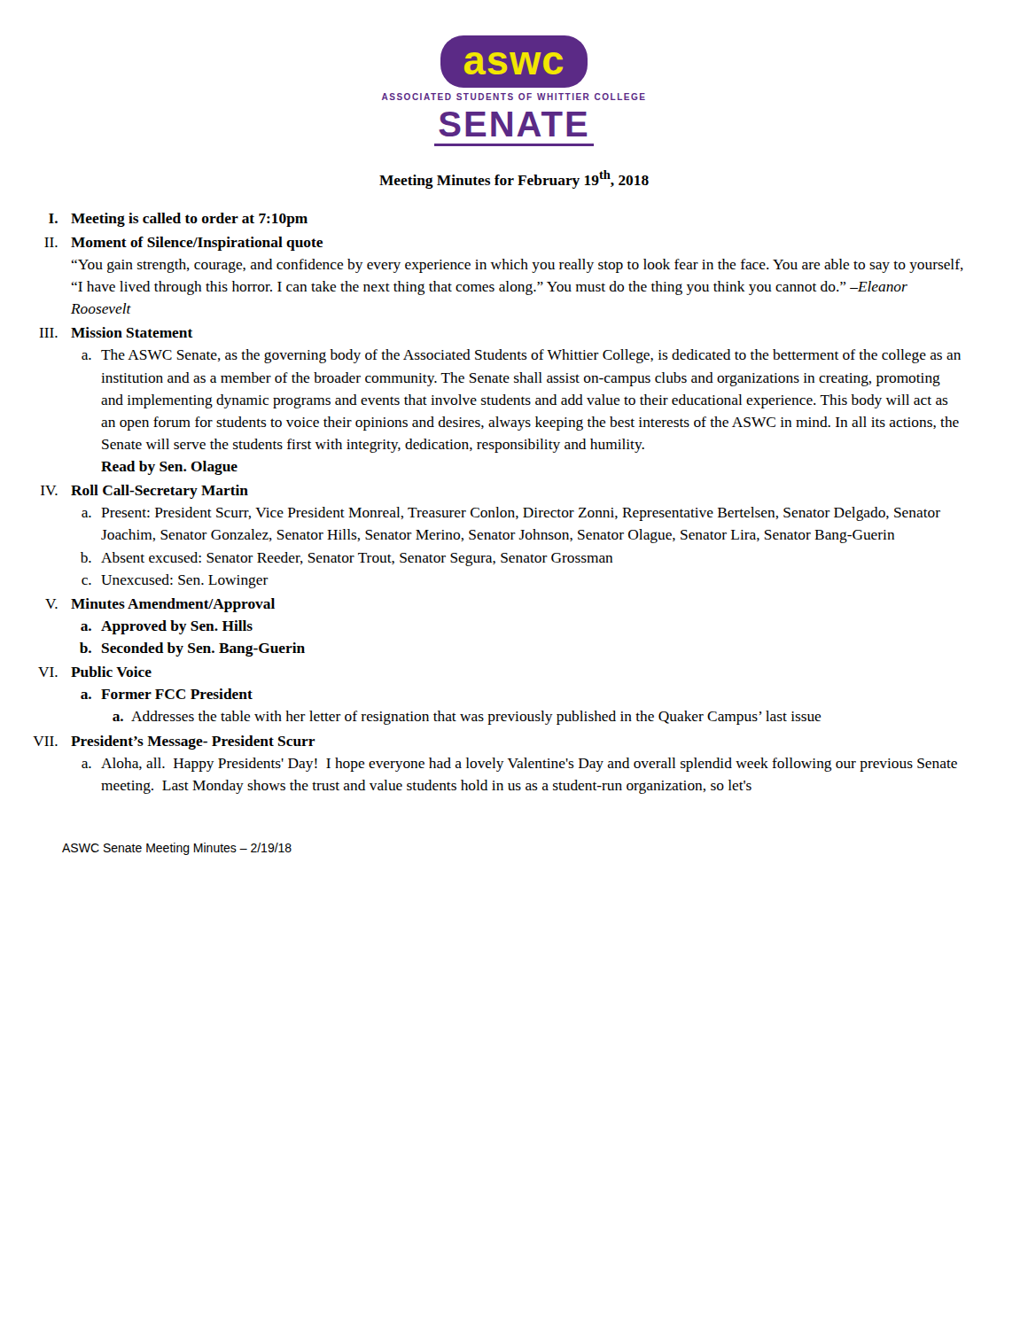aswc
ASSOCIATED STUDENTS OF WHITTIER COLLEGE
SENATE
Meeting Minutes for February 19th, 2018
Meeting is called to order at 7:10pm
Moment of Silence/Inspirational quote
“You gain strength, courage, and confidence by every experience in which you really stop to look fear in the face. You are able to say to yourself, “I have lived through this horror. I can take the next thing that comes along.” You must do the thing you think you cannot do.” –Eleanor Roosevelt
Mission Statement
The ASWC Senate, as the governing body of the Associated Students of Whittier College, is dedicated to the betterment of the college as an institution and as a member of the broader community. The Senate shall assist on-campus clubs and organizations in creating, promoting and implementing dynamic programs and events that involve students and add value to their educational experience. This body will act as an open forum for students to voice their opinions and desires, always keeping the best interests of the ASWC in mind. In all its actions, the Senate will serve the students first with integrity, dedication, responsibility and humility.
Read by Sen. Olague
Roll Call-Secretary Martin
Present: President Scurr, Vice President Monreal, Treasurer Conlon, Director Zonni, Representative Bertelsen, Senator Delgado, Senator Joachim, Senator Gonzalez, Senator Hills, Senator Merino, Senator Johnson, Senator Olague, Senator Lira, Senator Bang-Guerin
Absent excused: Senator Reeder, Senator Trout, Senator Segura, Senator Grossman
Unexcused: Sen. Lowinger
Minutes Amendment/Approval
Approved by Sen. Hills
Seconded by Sen. Bang-Guerin
Public Voice
Former FCC President
Addresses the table with her letter of resignation that was previously published in the Quaker Campus’ last issue
President’s Message- President Scurr
Aloha, all. Happy Presidents' Day! I hope everyone had a lovely Valentine's Day and overall splendid week following our previous Senate meeting. Last Monday shows the trust and value students hold in us as a student-run organization, so let's
ASWC Senate Meeting Minutes – 2/19/18